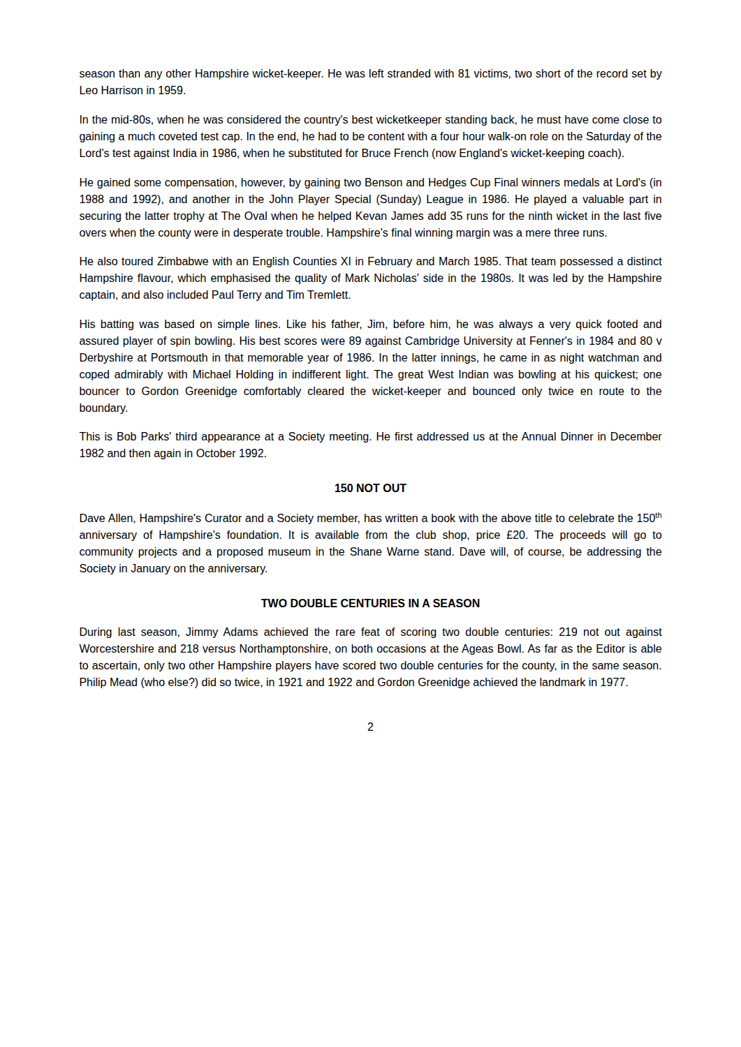season than any other Hampshire wicket-keeper. He was left stranded with 81 victims, two short of the record set by Leo Harrison in 1959.
In the mid-80s, when he was considered the country's best wicketkeeper standing back, he must have come close to gaining a much coveted test cap. In the end, he had to be content with a four hour walk-on role on the Saturday of the Lord's test against India in 1986, when he substituted for Bruce French (now England's wicket-keeping coach).
He gained some compensation, however, by gaining two Benson and Hedges Cup Final winners medals at Lord's (in 1988 and 1992), and another in the John Player Special (Sunday) League in 1986. He played a valuable part in securing the latter trophy at The Oval when he helped Kevan James add 35 runs for the ninth wicket in the last five overs when the county were in desperate trouble. Hampshire's final winning margin was a mere three runs.
He also toured Zimbabwe with an English Counties XI in February and March 1985. That team possessed a distinct Hampshire flavour, which emphasised the quality of Mark Nicholas' side in the 1980s. It was led by the Hampshire captain, and also included Paul Terry and Tim Tremlett.
His batting was based on simple lines. Like his father, Jim, before him, he was always a very quick footed and assured player of spin bowling. His best scores were 89 against Cambridge University at Fenner's in 1984 and 80 v Derbyshire at Portsmouth in that memorable year of 1986. In the latter innings, he came in as night watchman and coped admirably with Michael Holding in indifferent light. The great West Indian was bowling at his quickest; one bouncer to Gordon Greenidge comfortably cleared the wicket-keeper and bounced only twice en route to the boundary.
This is Bob Parks' third appearance at a Society meeting. He first addressed us at the Annual Dinner in December 1982 and then again in October 1992.
150 NOT OUT
Dave Allen, Hampshire's Curator and a Society member, has written a book with the above title to celebrate the 150th anniversary of Hampshire's foundation. It is available from the club shop, price £20. The proceeds will go to community projects and a proposed museum in the Shane Warne stand. Dave will, of course, be addressing the Society in January on the anniversary.
TWO DOUBLE CENTURIES IN A SEASON
During last season, Jimmy Adams achieved the rare feat of scoring two double centuries: 219 not out against Worcestershire and 218 versus Northamptonshire, on both occasions at the Ageas Bowl. As far as the Editor is able to ascertain, only two other Hampshire players have scored two double centuries for the county, in the same season. Philip Mead (who else?) did so twice, in 1921 and 1922 and Gordon Greenidge achieved the landmark in 1977.
2